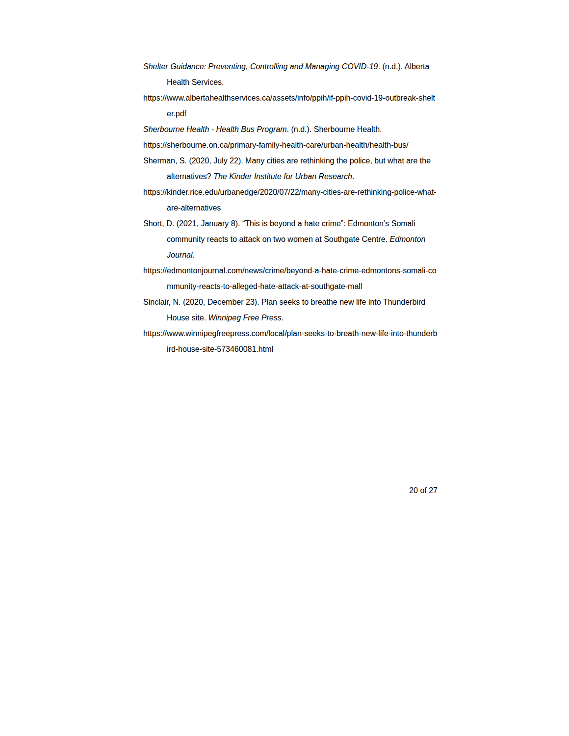Shelter Guidance: Preventing, Controlling and Managing COVID-19. (n.d.). Alberta Health Services. https://www.albertahealthservices.ca/assets/info/ppih/if-ppih-covid-19-outbreak-shelter.pdf
Sherbourne Health - Health Bus Program. (n.d.). Sherbourne Health. https://sherbourne.on.ca/primary-family-health-care/urban-health/health-bus/
Sherman, S. (2020, July 22). Many cities are rethinking the police, but what are the alternatives? The Kinder Institute for Urban Research. https://kinder.rice.edu/urbanedge/2020/07/22/many-cities-are-rethinking-police-what-are-alternatives
Short, D. (2021, January 8). “This is beyond a hate crime”: Edmonton’s Somali community reacts to attack on two women at Southgate Centre. Edmonton Journal. https://edmontonjournal.com/news/crime/beyond-a-hate-crime-edmontons-somali-community-reacts-to-alleged-hate-attack-at-southgate-mall
Sinclair, N. (2020, December 23). Plan seeks to breathe new life into Thunderbird House site. Winnipeg Free Press. https://www.winnipegfreepress.com/local/plan-seeks-to-breath-new-life-into-thunderbird-house-site-573460081.html
20 of 27